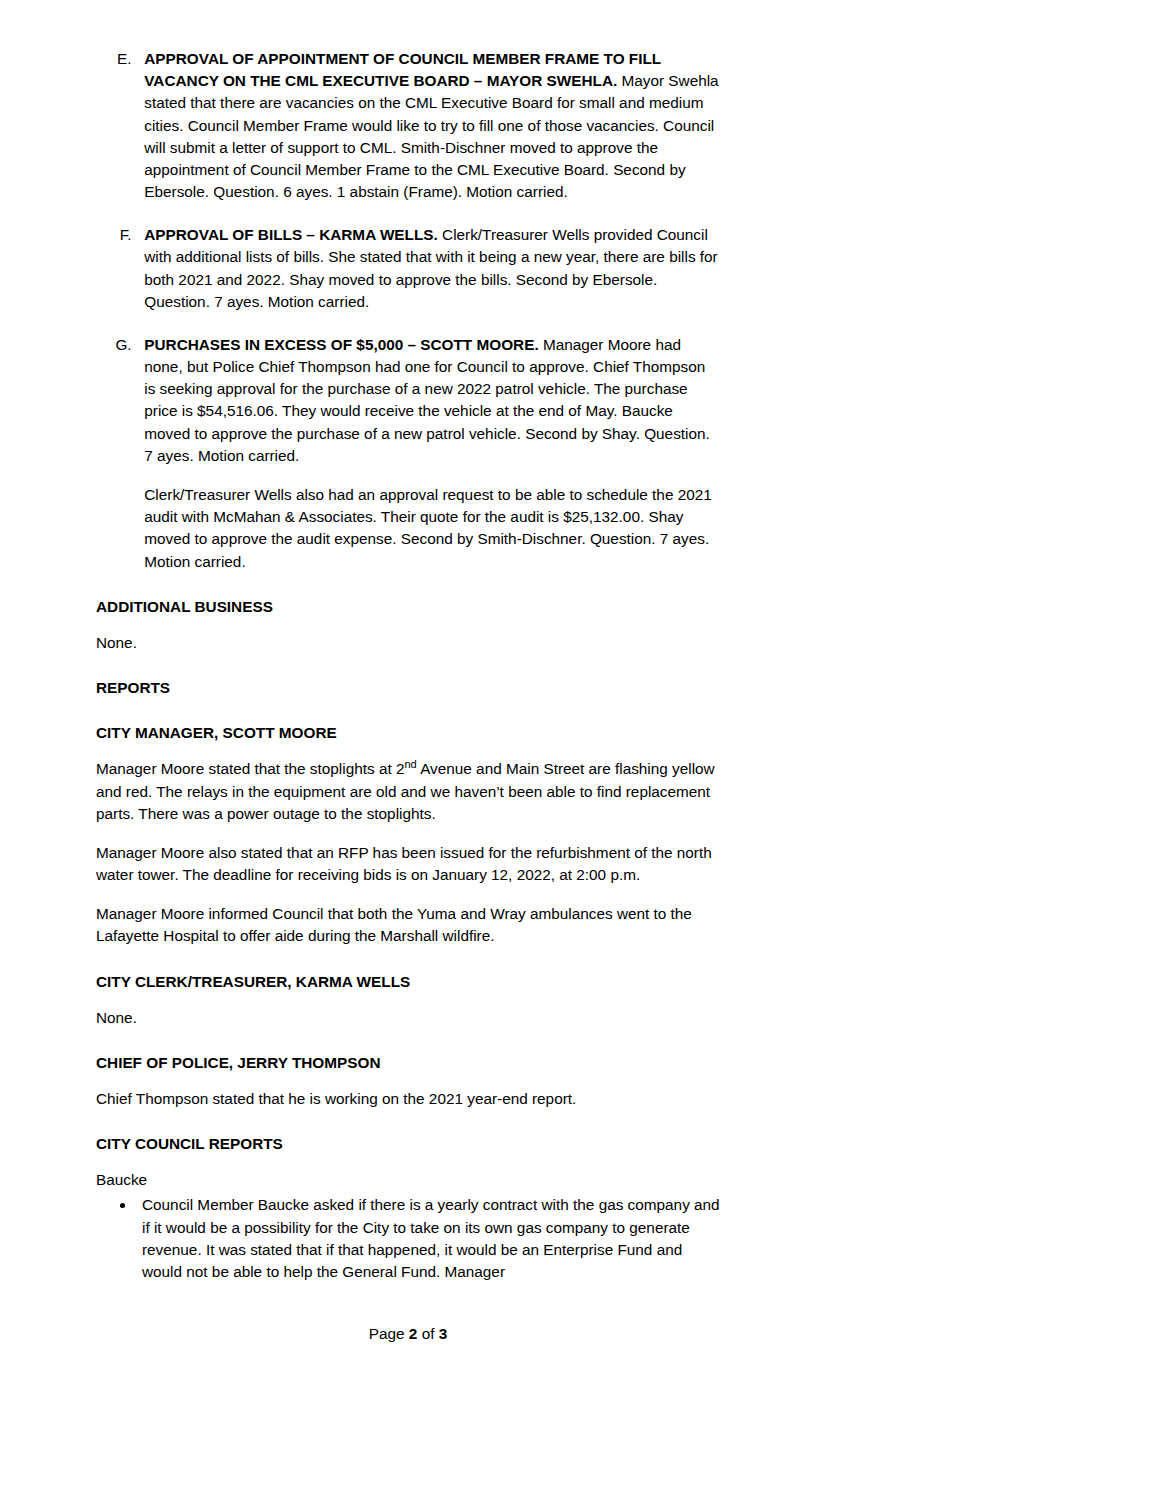APPROVAL OF APPOINTMENT OF COUNCIL MEMBER FRAME TO FILL VACANCY ON THE CML EXECUTIVE BOARD – MAYOR SWEHLA. Mayor Swehla stated that there are vacancies on the CML Executive Board for small and medium cities. Council Member Frame would like to try to fill one of those vacancies. Council will submit a letter of support to CML. Smith-Dischner moved to approve the appointment of Council Member Frame to the CML Executive Board. Second by Ebersole. Question. 6 ayes. 1 abstain (Frame). Motion carried.
APPROVAL OF BILLS – KARMA WELLS. Clerk/Treasurer Wells provided Council with additional lists of bills. She stated that with it being a new year, there are bills for both 2021 and 2022. Shay moved to approve the bills. Second by Ebersole. Question. 7 ayes. Motion carried.
PURCHASES IN EXCESS OF $5,000 – SCOTT MOORE. Manager Moore had none, but Police Chief Thompson had one for Council to approve. Chief Thompson is seeking approval for the purchase of a new 2022 patrol vehicle. The purchase price is $54,516.06. They would receive the vehicle at the end of May. Baucke moved to approve the purchase of a new patrol vehicle. Second by Shay. Question. 7 ayes. Motion carried.
Clerk/Treasurer Wells also had an approval request to be able to schedule the 2021 audit with McMahan & Associates. Their quote for the audit is $25,132.00. Shay moved to approve the audit expense. Second by Smith-Dischner. Question. 7 ayes. Motion carried.
Additional Business
None.
Reports
City Manager, Scott Moore
Manager Moore stated that the stoplights at 2nd Avenue and Main Street are flashing yellow and red. The relays in the equipment are old and we haven’t been able to find replacement parts. There was a power outage to the stoplights.
Manager Moore also stated that an RFP has been issued for the refurbishment of the north water tower. The deadline for receiving bids is on January 12, 2022, at 2:00 p.m.
Manager Moore informed Council that both the Yuma and Wray ambulances went to the Lafayette Hospital to offer aide during the Marshall wildfire.
City Clerk/Treasurer, Karma Wells
None.
Chief of Police, Jerry Thompson
Chief Thompson stated that he is working on the 2021 year-end report.
City Council Reports
Baucke
Council Member Baucke asked if there is a yearly contract with the gas company and if it would be a possibility for the City to take on its own gas company to generate revenue. It was stated that if that happened, it would be an Enterprise Fund and would not be able to help the General Fund. Manager
Page 2 of 3